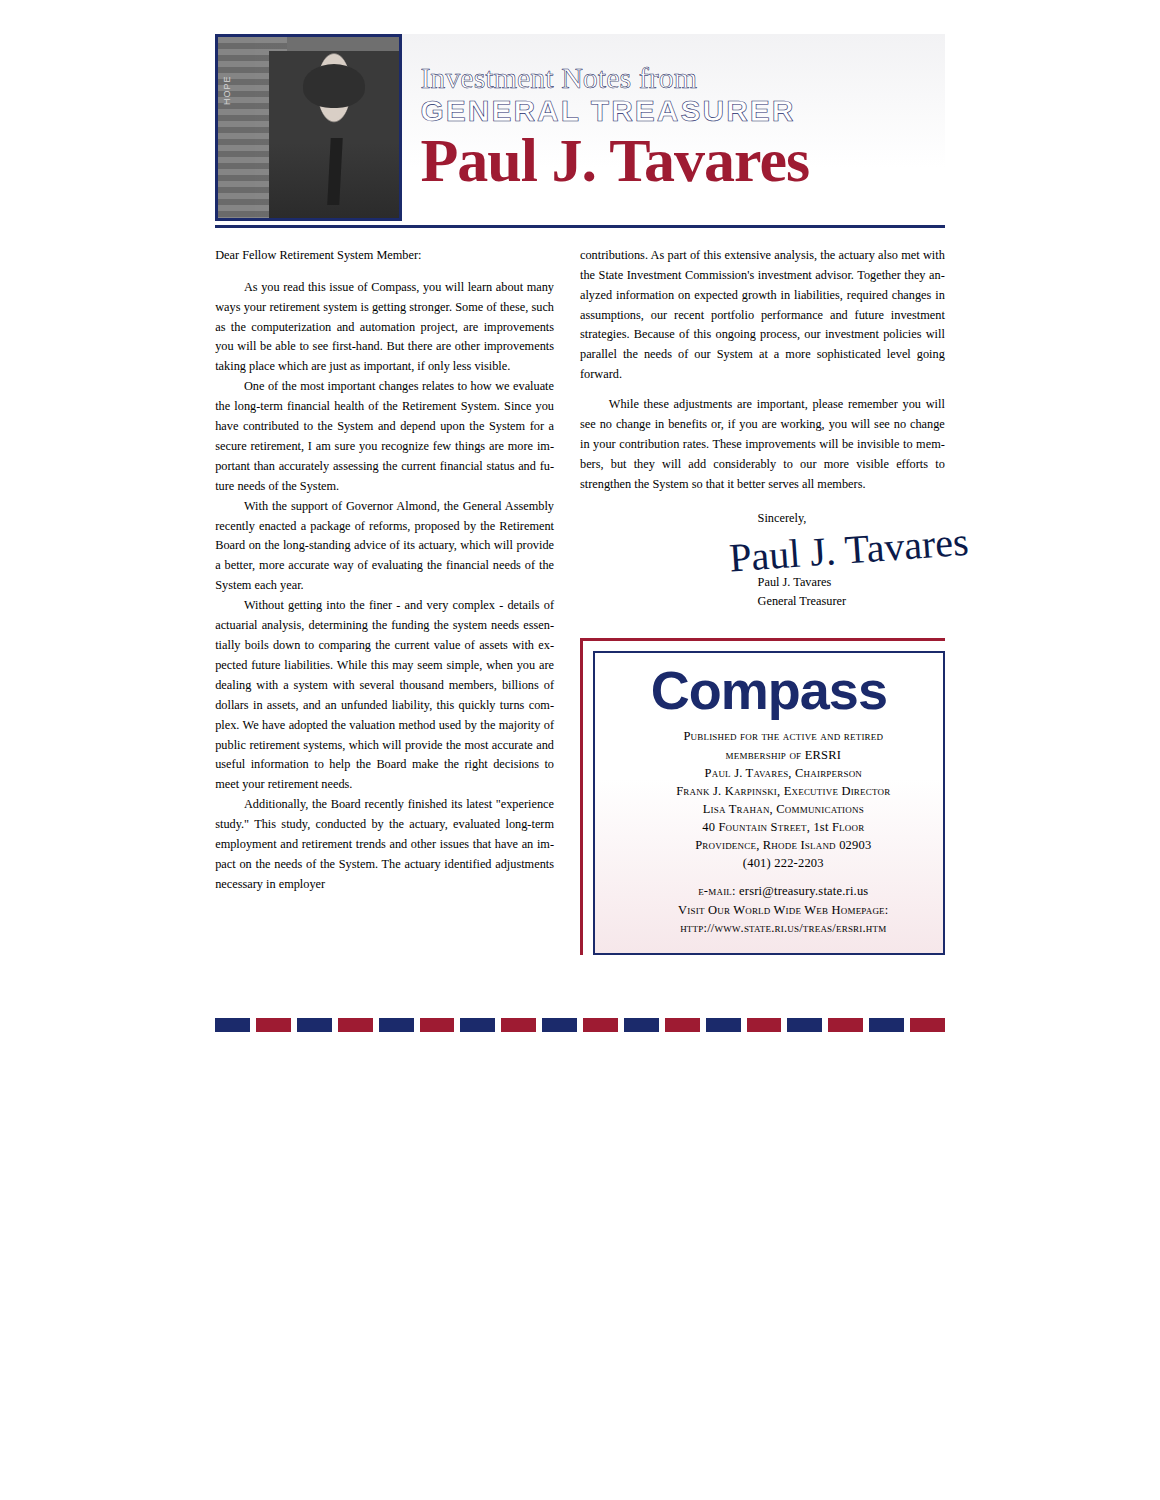Investment Notes from
GENERAL TREASURER
Paul J. Tavares
Dear Fellow Retirement System Member:
As you read this issue of Compass, you will learn about many ways your retirement system is getting stronger. Some of these, such as the computerization and automation project, are improvements you will be able to see first-hand. But there are other improvements taking place which are just as important, if only less visible.
One of the most important changes relates to how we evaluate the long-term financial health of the Retirement System. Since you have contributed to the System and depend upon the System for a secure retirement, I am sure you recognize few things are more important than accurately assessing the current financial status and future needs of the System.
With the support of Governor Almond, the General Assembly recently enacted a package of reforms, proposed by the Retirement Board on the long-standing advice of its actuary, which will provide a better, more accurate way of evaluating the financial needs of the System each year.
Without getting into the finer - and very complex - details of actuarial analysis, determining the funding the system needs essentially boils down to comparing the current value of assets with expected future liabilities. While this may seem simple, when you are dealing with a system with several thousand members, billions of dollars in assets, and an unfunded liability, this quickly turns complex. We have adopted the valuation method used by the majority of public retirement systems, which will provide the most accurate and useful information to help the Board make the right decisions to meet your retirement needs.
Additionally, the Board recently finished its latest "experience study." This study, conducted by the actuary, evaluated long-term employment and retirement trends and other issues that have an impact on the needs of the System. The actuary identified adjustments necessary in employer
contributions. As part of this extensive analysis, the actuary also met with the State Investment Commission's investment advisor. Together they analyzed information on expected growth in liabilities, required changes in assumptions, our recent portfolio performance and future investment strategies. Because of this ongoing process, our investment policies will parallel the needs of our System at a more sophisticated level going forward.
While these adjustments are important, please remember you will see no change in benefits or, if you are working, you will see no change in your contribution rates. These improvements will be invisible to members, but they will add considerably to our more visible efforts to strengthen the System so that it better serves all members.
Sincerely,
Paul J. Tavares
Paul J. Tavares
General Treasurer
Compass
Published for the active and retired
membership of ERSRI
Paul J. Tavares, Chairperson
Frank J. Karpinski, Executive Director
Lisa Trahan, Communications
40 Fountain Street, 1st Floor
Providence, Rhode Island 02903
(401) 222-2203
e-mail: ersri@treasury.state.ri.us
Visit Our World Wide Web Homepage:
http://www.state.ri.us/treas/ersri.htm